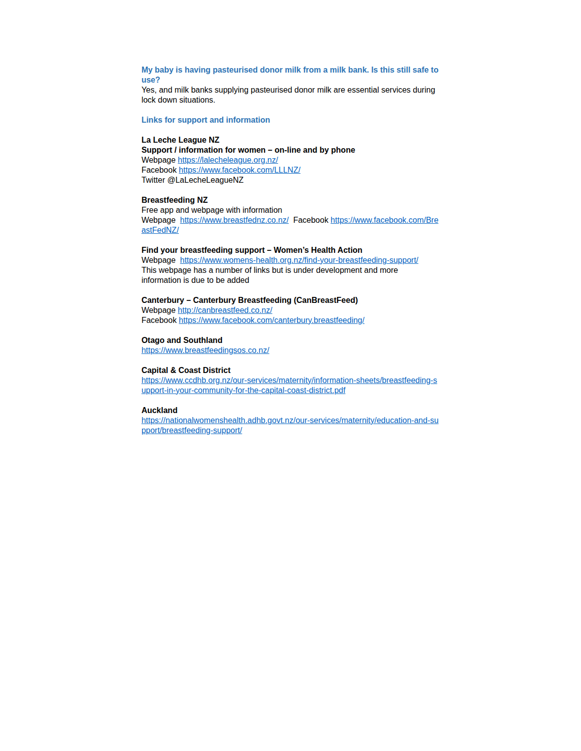My baby is having pasteurised donor milk from a milk bank. Is this still safe to use?
Yes, and milk banks supplying pasteurised donor milk are essential services during lock down situations.
Links for support and information
La Leche League NZ
Support / information for women – on-line and by phone
Webpage https://lalecheleague.org.nz/
Facebook https://www.facebook.com/LLLNZ/
Twitter @LaLecheLeagueNZ
Breastfeeding NZ
Free app and webpage with information
Webpage https://www.breastfednz.co.nz/ Facebook https://www.facebook.com/BreastFedNZ/
Find your breastfeeding support – Women’s Health Action
Webpage https://www.womens-health.org.nz/find-your-breastfeeding-support/
This webpage has a number of links but is under development and more information is due to be added
Canterbury – Canterbury Breastfeeding (CanBreastFeed)
Webpage http://canbreastfeed.co.nz/
Facebook https://www.facebook.com/canterbury.breastfeeding/
Otago and Southland
https://www.breastfeedingsos.co.nz/
Capital & Coast District
https://www.ccdhb.org.nz/our-services/maternity/information-sheets/breastfeeding-support-in-your-community-for-the-capital-coast-district.pdf
Auckland
https://nationalwomenshealth.adhb.govt.nz/our-services/maternity/education-and-support/breastfeeding-support/